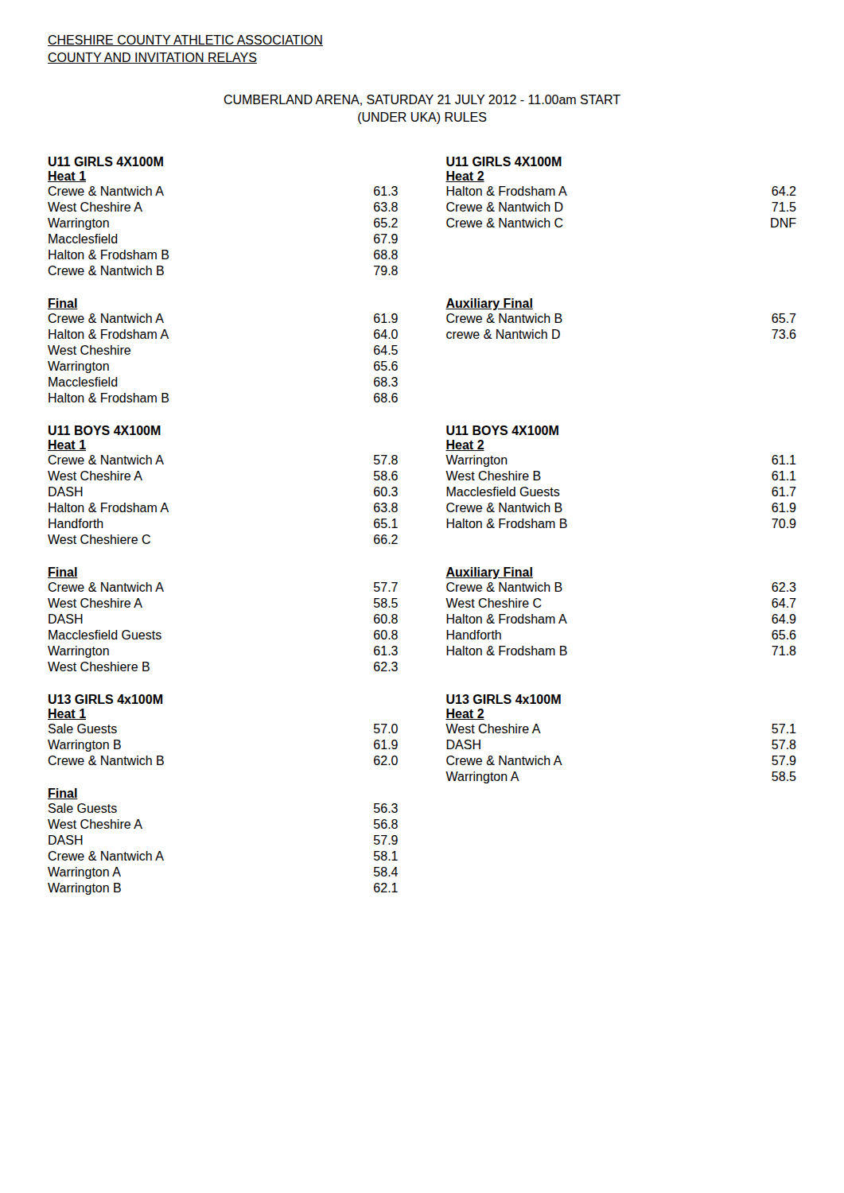CHESHIRE COUNTY ATHLETIC ASSOCIATION
COUNTY AND INVITATION RELAYS
CUMBERLAND ARENA, SATURDAY 21 JULY 2012 - 11.00am START
(UNDER UKA) RULES
U11 GIRLS 4X100M
Heat 1
| Crewe & Nantwich A | 61.3 |
| West Cheshire A | 63.8 |
| Warrington | 65.2 |
| Macclesfield | 67.9 |
| Halton & Frodsham B | 68.8 |
| Crewe & Nantwich B | 79.8 |
Final
| Crewe & Nantwich A | 61.9 |
| Halton & Frodsham A | 64.0 |
| West Cheshire | 64.5 |
| Warrington | 65.6 |
| Macclesfield | 68.3 |
| Halton & Frodsham B | 68.6 |
U11 BOYS 4X100M
Heat 1
| Crewe & Nantwich A | 57.8 |
| West Cheshire A | 58.6 |
| DASH | 60.3 |
| Halton & Frodsham A | 63.8 |
| Handforth | 65.1 |
| West Cheshiere C | 66.2 |
Final
| Crewe & Nantwich A | 57.7 |
| West Cheshire A | 58.5 |
| DASH | 60.8 |
| Macclesfield Guests | 60.8 |
| Warrington | 61.3 |
| West Cheshiere B | 62.3 |
U13 GIRLS 4x100M
Heat 1
| Sale Guests | 57.0 |
| Warrington B | 61.9 |
| Crewe & Nantwich B | 62.0 |
Final
| Sale Guests | 56.3 |
| West Cheshire A | 56.8 |
| DASH | 57.9 |
| Crewe & Nantwich A | 58.1 |
| Warrington A | 58.4 |
| Warrington B | 62.1 |
U11 GIRLS 4X100M
Heat 2
| Halton & Frodsham A | 64.2 |
| Crewe & Nantwich D | 71.5 |
| Crewe & Nantwich C | DNF |
Auxiliary Final
| Crewe & Nantwich B | 65.7 |
| crewe & Nantwich D | 73.6 |
U11 BOYS 4X100M
Heat 2
| Warrington | 61.1 |
| West Cheshire B | 61.1 |
| Macclesfield Guests | 61.7 |
| Crewe & Nantwich B | 61.9 |
| Halton & Frodsham B | 70.9 |
Auxiliary Final
| Crewe & Nantwich B | 62.3 |
| West Cheshire C | 64.7 |
| Halton & Frodsham A | 64.9 |
| Handforth | 65.6 |
| Halton & Frodsham B | 71.8 |
U13 GIRLS 4x100M
Heat 2
| West Cheshire A | 57.1 |
| DASH | 57.8 |
| Crewe & Nantwich A | 57.9 |
| Warrington A | 58.5 |